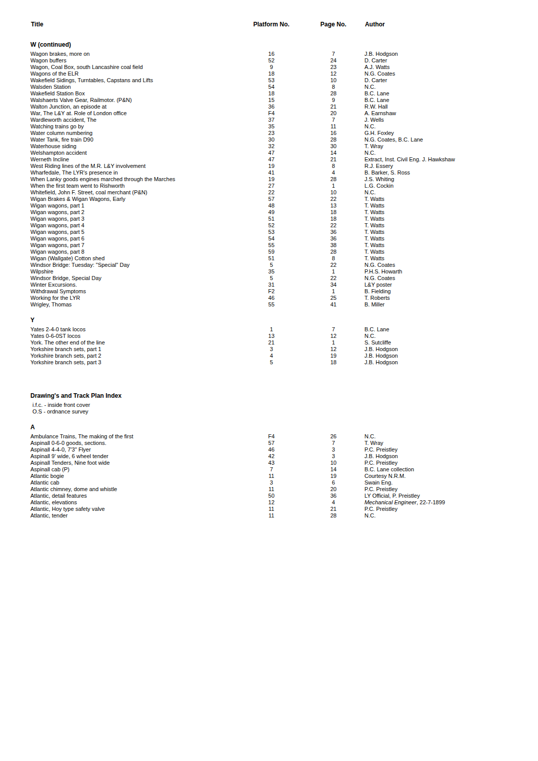| Title | Platform No. | Page No. | Author |
| --- | --- | --- | --- |
| W (continued) |
| Wagon brakes, more on | 16 | 7 | J.B. Hodgson |
| Wagon buffers | 52 | 24 | D. Carter |
| Wagon, Coal Box, south Lancashire coal field | 9 | 23 | A.J. Watts |
| Wagons of the ELR | 18 | 12 | N.G. Coates |
| Wakefield Sidings, Turntables, Capstans and Lifts | 53 | 10 | D. Carter |
| Walsden Station | 54 | 8 | N.C. |
| Wakefield Station Box | 18 | 28 | B.C. Lane |
| Walshaerts Valve Gear, Railmotor. (P&N) | 15 | 9 | B.C. Lane |
| Walton Junction, an episode at | 36 | 21 | R.W. Hall |
| War, The L&Y at. Role of London office | F4 | 20 | A. Earnshaw |
| Wardleworth accident, The | 37 | 7 | J. Wells |
| Watching trains go by | 35 | 11 | N.C. |
| Water column numbering | 23 | 16 | G.H. Foxley |
| Water Tank, fire train D90 | 30 | 28 | N.G. Coates, B.C. Lane |
| Waterhouse siding | 32 | 30 | T. Wray |
| Welshampton accident | 47 | 14 | N.C. |
| Werneth Incline | 47 | 21 | Extract, Inst. Civil Eng. J. Hawkshaw |
| West Riding lines of the M.R. L&Y involvement | 19 | 8 | R.J. Essery |
| Wharfedale, The LYR's presence in | 41 | 4 | B. Barker, S. Ross |
| When Lanky goods engines marched through the Marches | 19 | 28 | J.S. Whiting |
| When the first team went to Rishworth | 27 | 1 | L.G. Cockin |
| Whitefield, John F. Street, coal merchant (P&N) | 22 | 10 | N.C. |
| Wigan Brakes & Wigan Wagons, Early | 57 | 22 | T. Watts |
| Wigan wagons, part 1 | 48 | 13 | T. Watts |
| Wigan wagons, part 2 | 49 | 18 | T. Watts |
| Wigan wagons, part 3 | 51 | 18 | T. Watts |
| Wigan wagons, part 4 | 52 | 22 | T. Watts |
| Wigan wagons, part 5 | 53 | 36 | T. Watts |
| Wigan wagons, part 6 | 54 | 36 | T. Watts |
| Wigan wagons, part 7 | 55 | 38 | T. Watts |
| Wigan wagons, part 8 | 59 | 28 | T. Watts |
| Wigan (Wallgate) Cotton shed | 51 | 8 | T. Watts |
| Windsor Bridge: Tuesday: "Special" Day | 5 | 22 | N.G. Coates |
| Wilpshire | 35 | 1 | P.H.S. Howarth |
| Windsor Bridge, Special Day | 5 | 22 | N.G. Coates |
| Winter Excursions. | 31 | 34 | L&Y poster |
| Withdrawal Symptoms | F2 | 1 | B. Fielding |
| Working for the LYR | 46 | 25 | T. Roberts |
| Wrigley, Thomas | 55 | 41 | B. Miller |
| Y |
| Yates 2-4-0 tank locos | 1 | 7 | B.C. Lane |
| Yates 0-6-0ST locos | 13 | 12 | N.C. |
| York. The other end of the line | 21 | 1 | S. Sutcliffe |
| Yorkshire branch sets, part 1 | 3 | 12 | J.B. Hodgson |
| Yorkshire branch sets, part 2 | 4 | 19 | J.B. Hodgson |
| Yorkshire branch sets, part 3 | 5 | 18 | J.B. Hodgson |
| Drawing's and Track Plan Index |
| i.f.c. - inside front cover |
| O.S - ordnance survey |
| A |
| Ambulance Trains, The making of the first | F4 | 26 | N.C. |
| Aspinall 0-6-0 goods, sections. | 57 | 7 | T. Wray |
| Aspinall 4-4-0, 7'3" Flyer | 46 | 3 | P.C. Preistley |
| Aspinall 9' wide, 6 wheel tender | 42 | 3 | J.B. Hodgson |
| Aspinall Tenders, Nine foot wide | 43 | 10 | P.C. Preistley |
| Aspinall cab (P) | 7 | 14 | B.C. Lane collection |
| Atlantic bogie | 11 | 19 | Courtesy N.R.M. |
| Atlantic cab | 3 | 6 | Swain Eng. |
| Atlantic chimney, dome and whistle | 11 | 20 | P.C. Preistley |
| Atlantic, detail features | 50 | 36 | LY Official, P. Preistley |
| Atlantic, elevations | 12 | 4 | Mechanical Engineer , 22-7-1899 |
| Atlantic, Hoy type safety valve | 11 | 21 | P.C. Preistley |
| Atlantic, tender | 11 | 28 | N.C. |